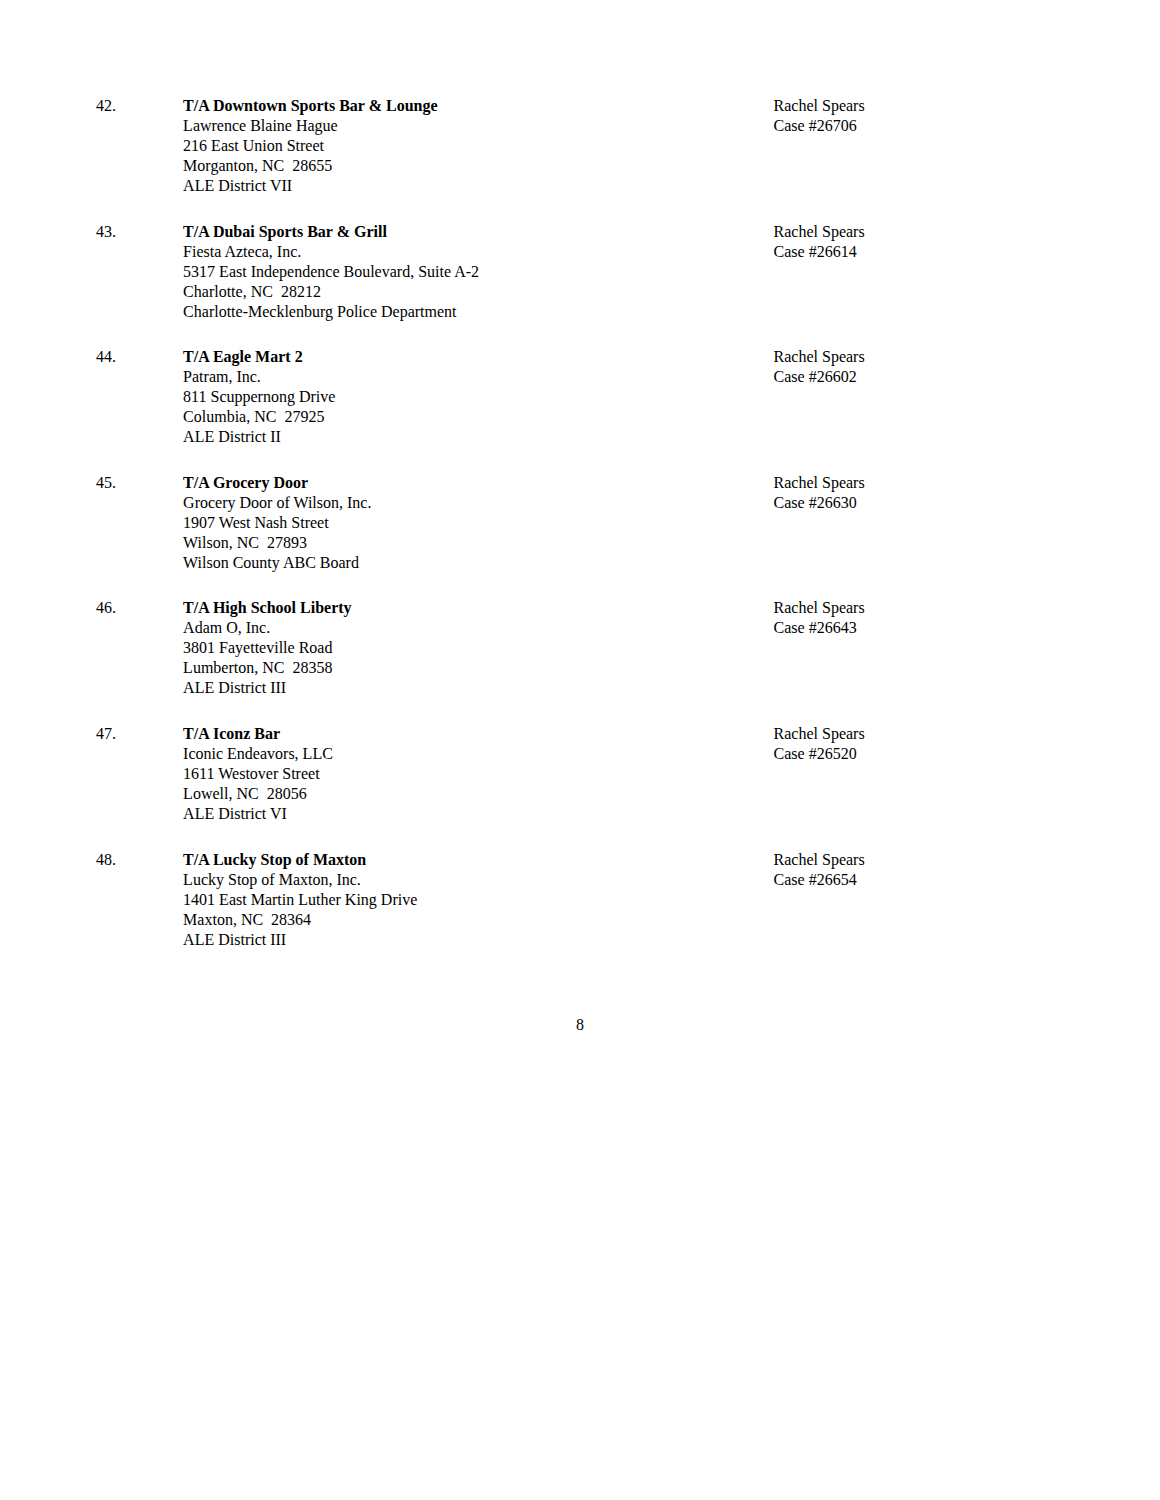| 42. | T/A Downtown Sports Bar & Lounge Lawrence Blaine Hague 216 East Union Street Morganton, NC 28655 ALE District VII | Rachel Spears Case #26706 |
| 43. | T/A Dubai Sports Bar & Grill Fiesta Azteca, Inc. 5317 East Independence Boulevard, Suite A-2 Charlotte, NC 28212 Charlotte-Mecklenburg Police Department | Rachel Spears Case #26614 |
| 44. | T/A Eagle Mart 2 Patram, Inc. 811 Scuppernong Drive Columbia, NC 27925 ALE District II | Rachel Spears Case #26602 |
| 45. | T/A Grocery Door Grocery Door of Wilson, Inc. 1907 West Nash Street Wilson, NC 27893 Wilson County ABC Board | Rachel Spears Case #26630 |
| 46. | T/A High School Liberty Adam O, Inc. 3801 Fayetteville Road Lumberton, NC 28358 ALE District III | Rachel Spears Case #26643 |
| 47. | T/A Iconz Bar Iconic Endeavors, LLC 1611 Westover Street Lowell, NC 28056 ALE District VI | Rachel Spears Case #26520 |
| 48. | T/A Lucky Stop of Maxton Lucky Stop of Maxton, Inc. 1401 East Martin Luther King Drive Maxton, NC 28364 ALE District III | Rachel Spears Case #26654 |
8